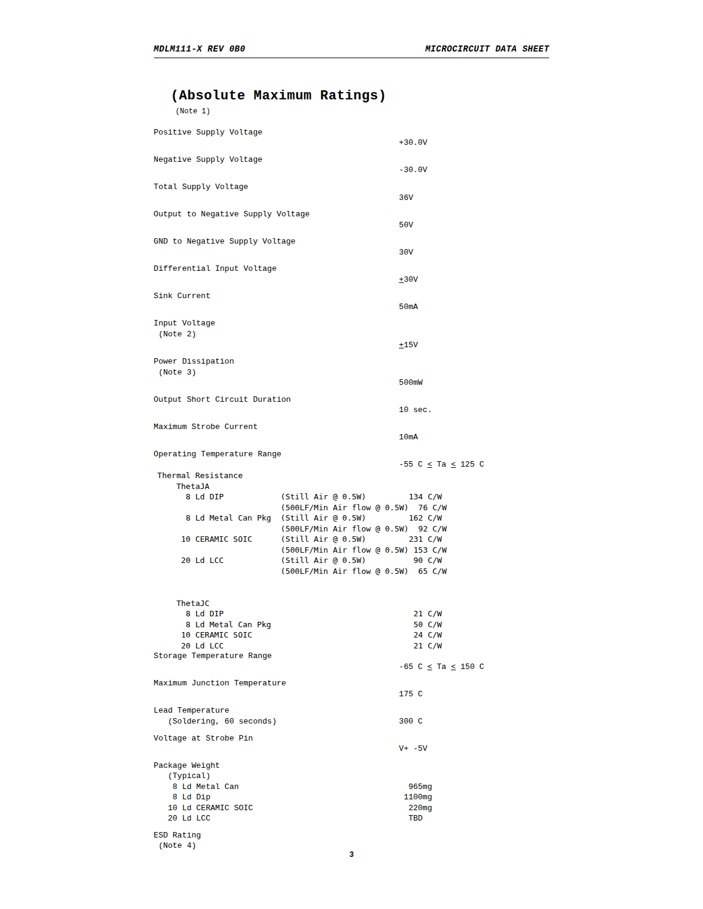MDLM111-X REV 0B0
MICROCIRCUIT DATA SHEET
(Absolute Maximum Ratings)
(Note 1)
| Positive Supply Voltage | |
| | +30.0V |
| Negative Supply Voltage | |
| | -30.0V |
| Total Supply Voltage | |
| | 36V |
| Output to Negative Supply Voltage | |
| | 50V |
| GND to Negative Supply Voltage | |
| | 30V |
| Differential Input Voltage | |
| | + 30V |
| Sink Current | |
| | 50mA |
| Input Voltage | |
| (Note 2) | |
| | + 15V |
| Power Dissipation | |
| (Note 3) | |
| | 500mW |
| Output Short Circuit Duration | |
| | 10 sec. |
| Maximum Strobe Current | |
| | 10mA |
| Operating Temperature Range | |
| | -55 C < Ta < 125 C |
Thermal Resistance
    ThetaJA
      8 Ld DIP            (Still Air @ 0.5W)         134 C/W
                          (500LF/Min Air flow @ 0.5W)  76 C/W
      8 Ld Metal Can Pkg  (Still Air @ 0.5W)         162 C/W
                          (500LF/Min Air flow @ 0.5W)  92 C/W
     10 CERAMIC SOIC      (Still Air @ 0.5W)         231 C/W
                          (500LF/Min Air flow @ 0.5W) 153 C/W
     20 Ld LCC            (Still Air @ 0.5W)          90 C/W
                          (500LF/Min Air flow @ 0.5W)  65 C/W


    ThetaJC
      8 Ld DIP                                        21 C/W
      8 Ld Metal Can Pkg                              50 C/W
     10 CERAMIC SOIC                                  24 C/W
     20 Ld LCC                                        21 C/W
| Storage Temperature Range | |
| | -65 C < Ta < 150 C |
| Maximum Junction Temperature | |
| | 175 C |
| Lead Temperature | |
| (Soldering, 60 seconds) | 300 C |
| Voltage at Strobe Pin | |
| | V+ -5V |
| Package Weight | |
| (Typical) | |
| 8 Ld Metal Can | 965mg |
| 8 Ld Dip | 1100mg |
| 10 Ld CERAMIC SOIC | 220mg |
| 20 Ld LCC | TBD |
| ESD Rating | |
| (Note 4) | |
3